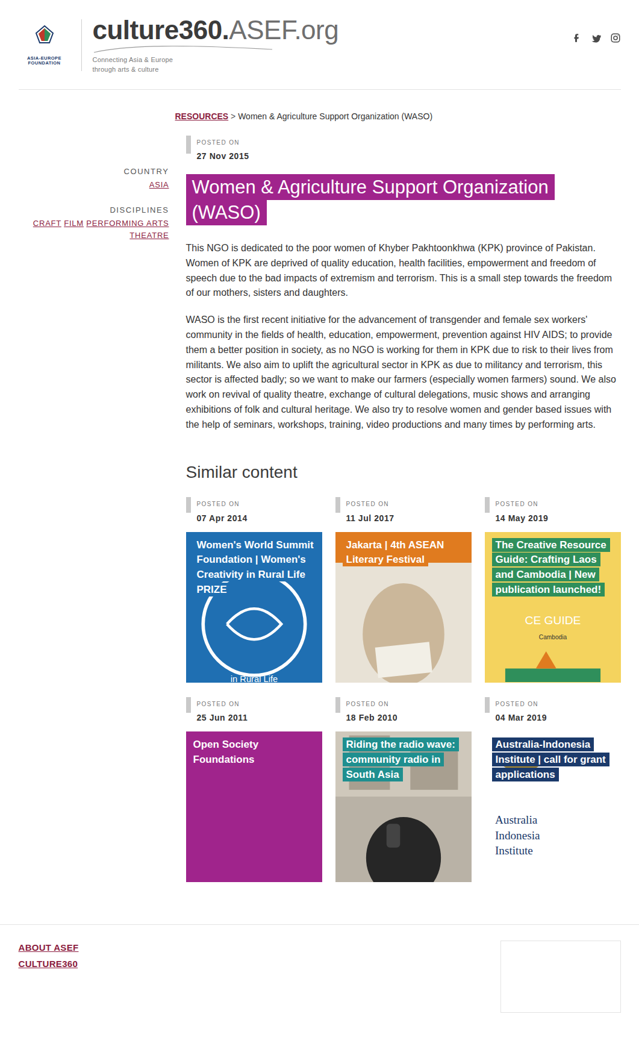Asia-Europe
Foundation culture360. ASEF.org Connecting Asia & Europe
through arts & culture
RESOURCES > Women & Agriculture Support Organization (WASO)
Country
Asia
Disciplines
Craft Film Performing Arts Theatre
Posted on
27 Nov 2015
Women & Agriculture Support Organization (WASO)
This NGO is dedicated to the poor women of Khyber Pakhtoonkhwa (KPK) province of Pakistan. Women of KPK are deprived of quality education, health facilities, empowerment and freedom of speech due to the bad impacts of extremism and terrorism. This is a small step towards the freedom of our mothers, sisters and daughters.
WASO is the first recent initiative for the advancement of transgender and female sex workers' community in the fields of health, education, empowerment, prevention against HIV AIDS; to provide them a better position in society, as no NGO is working for them in KPK due to risk to their lives from militants. We also aim to uplift the agricultural sector in KPK as due to militancy and terrorism, this sector is affected badly; so we want to make our farmers (especially women farmers) sound. We also work on revival of quality theatre, exchange of cultural delegations, music shows and arranging exhibitions of folk and cultural heritage. We also try to resolve women and gender based issues with the help of seminars, workshops, training, video productions and many times by performing arts.
Similar content
Posted on
07 Apr 2014
Women's World Summit Foundation | Women's Creativity in Rural Life PRIZE
Posted on
11 Jul 2017
Jakarta | 4th ASEAN Literary Festival
Posted on
14 May 2019
The Creative Resource Guide: Crafting Laos and Cambodia | New publication launched!
Posted on
25 Jun 2011
Open Society Foundations
Posted on
18 Feb 2010
Riding the radio wave: community radio in South Asia
Posted on
04 Mar 2019
Australia-Indonesia Institute | call for grant applications
ABOUT ASEF CULTURE360